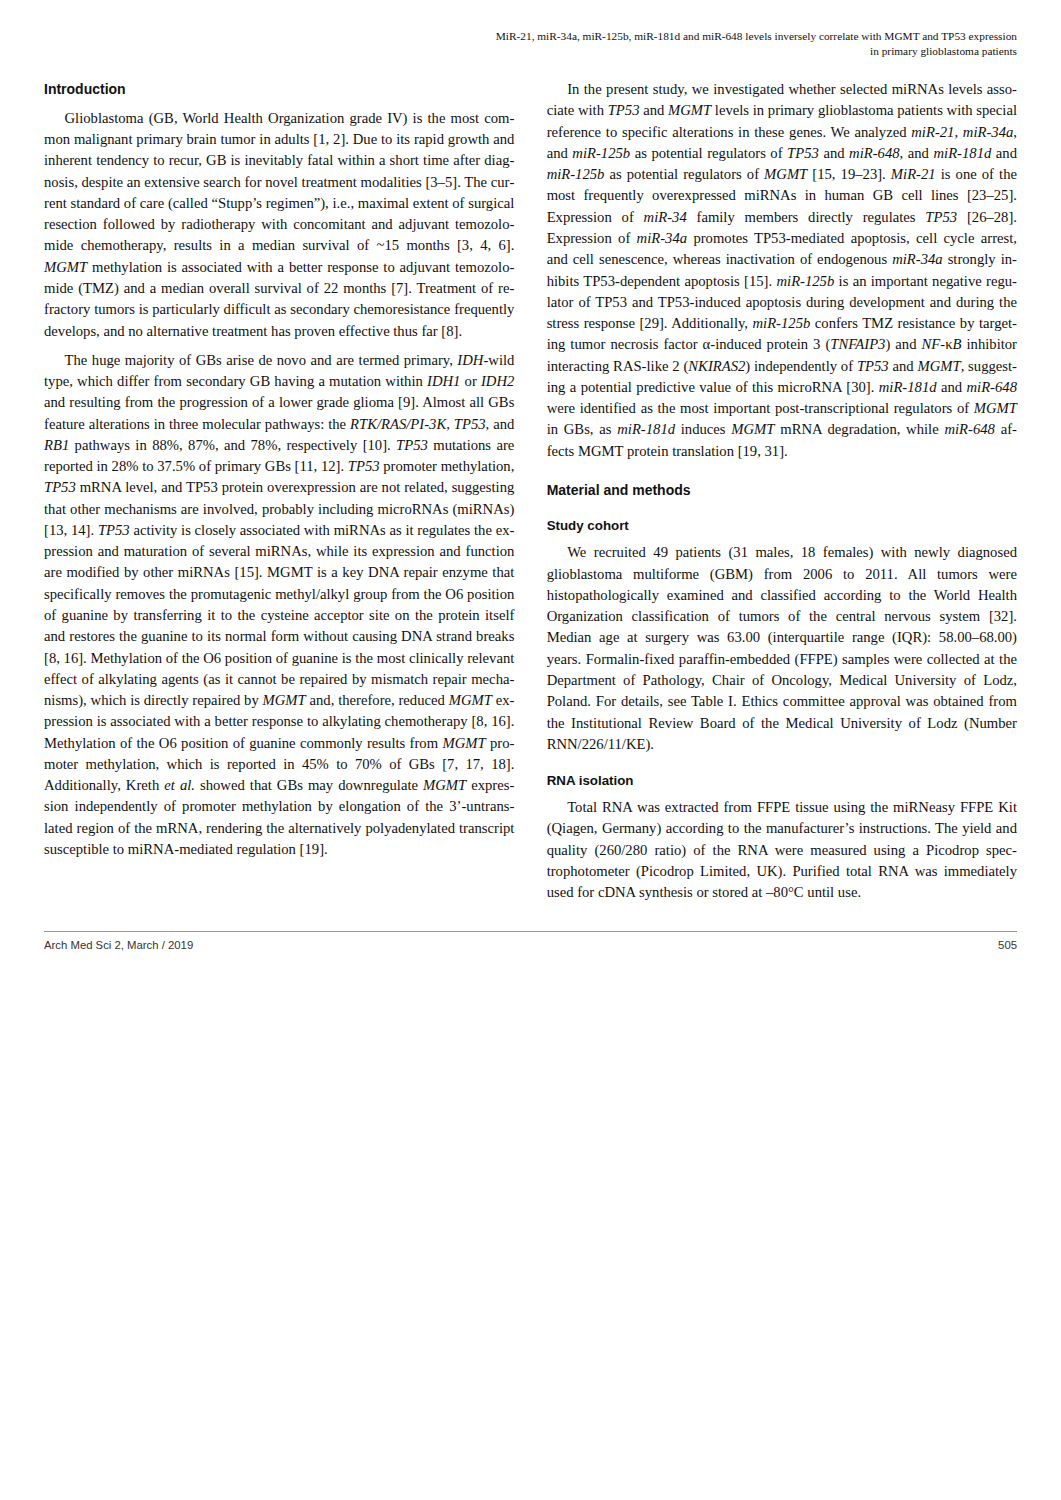MiR-21, miR-34a, miR-125b, miR-181d and miR-648 levels inversely correlate with MGMT and TP53 expression
in primary glioblastoma patients
Introduction
Glioblastoma (GB, World Health Organization grade IV) is the most common malignant primary brain tumor in adults [1, 2]. Due to its rapid growth and inherent tendency to recur, GB is inevitably fatal within a short time after diagnosis, despite an extensive search for novel treatment modalities [3–5]. The current standard of care (called “Stupp’s regimen”), i.e., maximal extent of surgical resection followed by radiotherapy with concomitant and adjuvant temozolomide chemotherapy, results in a median survival of ~15 months [3, 4, 6]. MGMT methylation is associated with a better response to adjuvant temozolomide (TMZ) and a median overall survival of 22 months [7]. Treatment of refractory tumors is particularly difficult as secondary chemoresistance frequently develops, and no alternative treatment has proven effective thus far [8].
The huge majority of GBs arise de novo and are termed primary, IDH-wild type, which differ from secondary GB having a mutation within IDH1 or IDH2 and resulting from the progression of a lower grade glioma [9]. Almost all GBs feature alterations in three molecular pathways: the RTK/RAS/PI-3K, TP53, and RB1 pathways in 88%, 87%, and 78%, respectively [10]. TP53 mutations are reported in 28% to 37.5% of primary GBs [11, 12]. TP53 promoter methylation, TP53 mRNA level, and TP53 protein overexpression are not related, suggesting that other mechanisms are involved, probably including microRNAs (miRNAs) [13, 14]. TP53 activity is closely associated with miRNAs as it regulates the expression and maturation of several miRNAs, while its expression and function are modified by other miRNAs [15]. MGMT is a key DNA repair enzyme that specifically removes the promutagenic methyl/alkyl group from the O6 position of guanine by transferring it to the cysteine acceptor site on the protein itself and restores the guanine to its normal form without causing DNA strand breaks [8, 16]. Methylation of the O6 position of guanine is the most clinically relevant effect of alkylating agents (as it cannot be repaired by mismatch repair mechanisms), which is directly repaired by MGMT and, therefore, reduced MGMT expression is associated with a better response to alkylating chemotherapy [8, 16]. Methylation of the O6 position of guanine commonly results from MGMT promoter methylation, which is reported in 45% to 70% of GBs [7, 17, 18]. Additionally, Kreth et al. showed that GBs may downregulate MGMT expression independently of promoter methylation by elongation of the 3’-untranslated region of the mRNA, rendering the alternatively polyadenylated transcript susceptible to miRNA-mediated regulation [19].
In the present study, we investigated whether selected miRNAs levels associate with TP53 and MGMT levels in primary glioblastoma patients with special reference to specific alterations in these genes. We analyzed miR-21, miR-34a, and miR-125b as potential regulators of TP53 and miR-648, and miR-181d and miR-125b as potential regulators of MGMT [15, 19–23]. MiR-21 is one of the most frequently overexpressed miRNAs in human GB cell lines [23–25]. Expression of miR-34 family members directly regulates TP53 [26–28]. Expression of miR-34a promotes TP53-mediated apoptosis, cell cycle arrest, and cell senescence, whereas inactivation of endogenous miR-34a strongly inhibits TP53-dependent apoptosis [15]. miR-125b is an important negative regulator of TP53 and TP53-induced apoptosis during development and during the stress response [29]. Additionally, miR-125b confers TMZ resistance by targeting tumor necrosis factor α-induced protein 3 (TNFAIP3) and NF-κB inhibitor interacting RAS-like 2 (NKIRAS2) independently of TP53 and MGMT, suggesting a potential predictive value of this microRNA [30]. miR-181d and miR-648 were identified as the most important post-transcriptional regulators of MGMT in GBs, as miR-181d induces MGMT mRNA degradation, while miR-648 affects MGMT protein translation [19, 31].
Material and methods
Study cohort
We recruited 49 patients (31 males, 18 females) with newly diagnosed glioblastoma multiforme (GBM) from 2006 to 2011. All tumors were histopathologically examined and classified according to the World Health Organization classification of tumors of the central nervous system [32]. Median age at surgery was 63.00 (interquartile range (IQR): 58.00–68.00) years. Formalin-fixed paraffin-embedded (FFPE) samples were collected at the Department of Pathology, Chair of Oncology, Medical University of Lodz, Poland. For details, see Table I. Ethics committee approval was obtained from the Institutional Review Board of the Medical University of Lodz (Number RNN/226/11/KE).
RNA isolation
Total RNA was extracted from FFPE tissue using the miRNeasy FFPE Kit (Qiagen, Germany) according to the manufacturer’s instructions. The yield and quality (260/280 ratio) of the RNA were measured using a Picodrop spectrophotometer (Picodrop Limited, UK). Purified total RNA was immediately used for cDNA synthesis or stored at –80°C until use.
Arch Med Sci 2, March / 2019 505